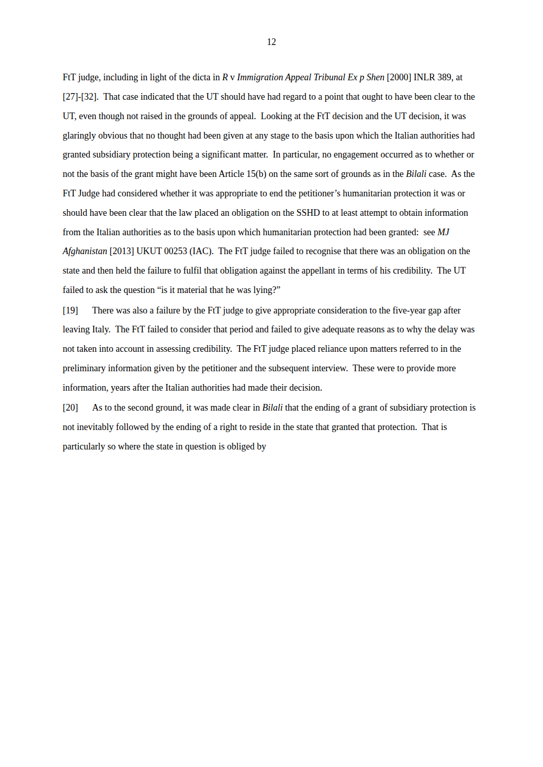12
FtT judge, including in light of the dicta in R v Immigration Appeal Tribunal Ex p Shen [2000] INLR 389, at [27]-[32]. That case indicated that the UT should have had regard to a point that ought to have been clear to the UT, even though not raised in the grounds of appeal. Looking at the FtT decision and the UT decision, it was glaringly obvious that no thought had been given at any stage to the basis upon which the Italian authorities had granted subsidiary protection being a significant matter. In particular, no engagement occurred as to whether or not the basis of the grant might have been Article 15(b) on the same sort of grounds as in the Bilali case. As the FtT Judge had considered whether it was appropriate to end the petitioner’s humanitarian protection it was or should have been clear that the law placed an obligation on the SSHD to at least attempt to obtain information from the Italian authorities as to the basis upon which humanitarian protection had been granted: see MJ Afghanistan [2013] UKUT 00253 (IAC). The FtT judge failed to recognise that there was an obligation on the state and then held the failure to fulfil that obligation against the appellant in terms of his credibility. The UT failed to ask the question “is it material that he was lying?”
[19] There was also a failure by the FtT judge to give appropriate consideration to the five-year gap after leaving Italy. The FtT failed to consider that period and failed to give adequate reasons as to why the delay was not taken into account in assessing credibility. The FtT judge placed reliance upon matters referred to in the preliminary information given by the petitioner and the subsequent interview. These were to provide more information, years after the Italian authorities had made their decision.
[20] As to the second ground, it was made clear in Bilali that the ending of a grant of subsidiary protection is not inevitably followed by the ending of a right to reside in the state that granted that protection. That is particularly so where the state in question is obliged by